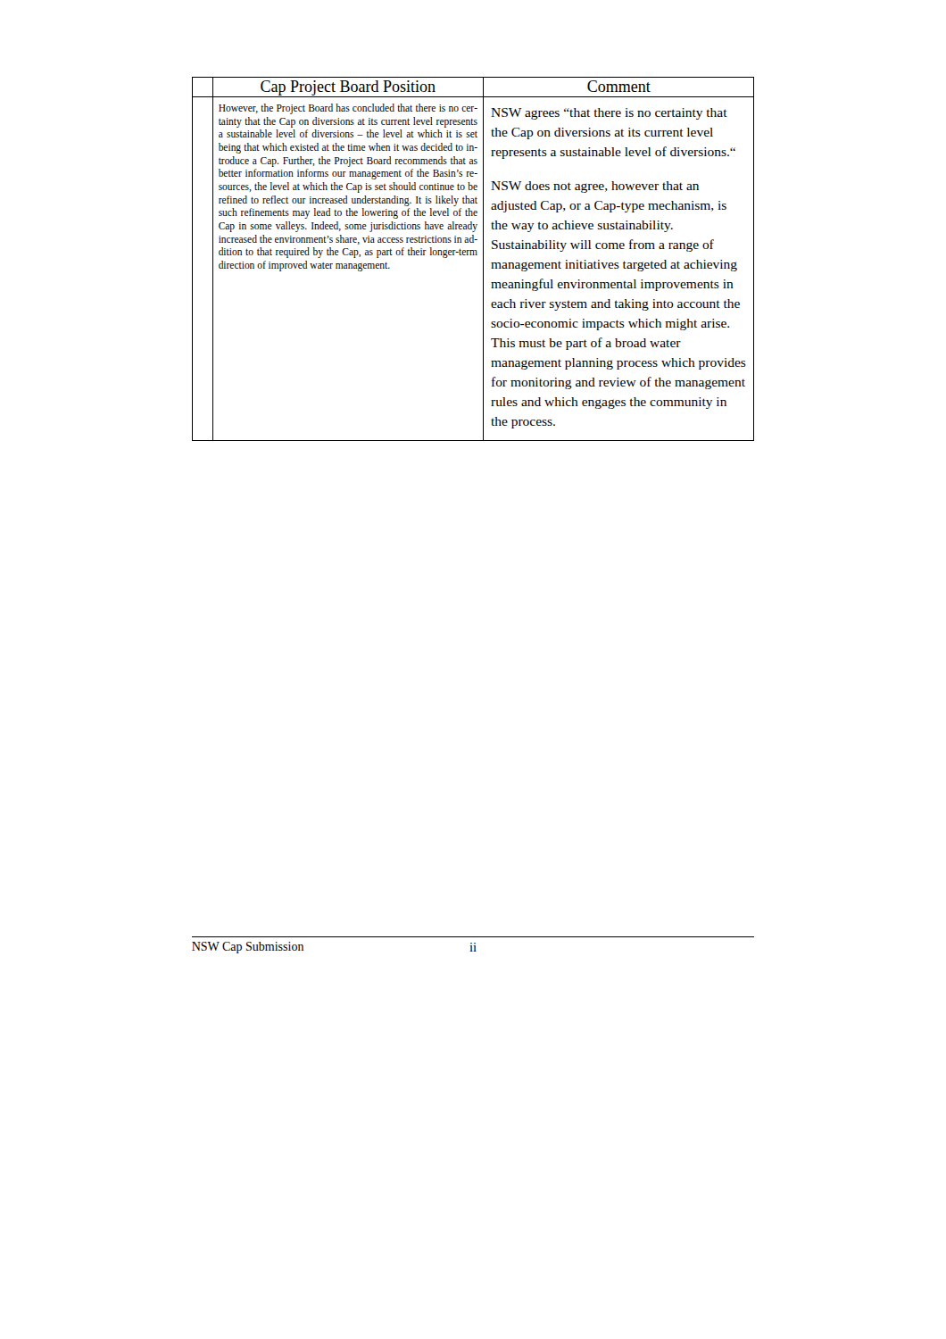| | Cap Project Board Position | Comment |
| | However, the Project Board has concluded that there is no certainty that the Cap on diversions at its current level represents a sustainable level of diversions – the level at which it is set being that which existed at the time when it was decided to introduce a Cap. Further, the Project Board recommends that as better information informs our management of the Basin’s resources, the level at which the Cap is set should continue to be refined to reflect our increased understanding. It is likely that such refinements may lead to the lowering of the level of the Cap in some valleys. Indeed, some jurisdictions have already increased the environment’s share, via access restrictions in addition to that required by the Cap, as part of their longer-term direction of improved water management. | NSW agrees “that there is no certainty that the Cap on diversions at its current level represents a sustainable level of diversions.“ NSW does not agree, however that an adjusted Cap, or a Cap-type mechanism, is the way to achieve sustainability. Sustainability will come from a range of management initiatives targeted at achieving meaningful environmental improvements in each river system and taking into account the socio-economic impacts which might arise. This must be part of a broad water management planning process which provides for monitoring and review of the management rules and which engages the community in the process. |
NSW Cap Submission ii